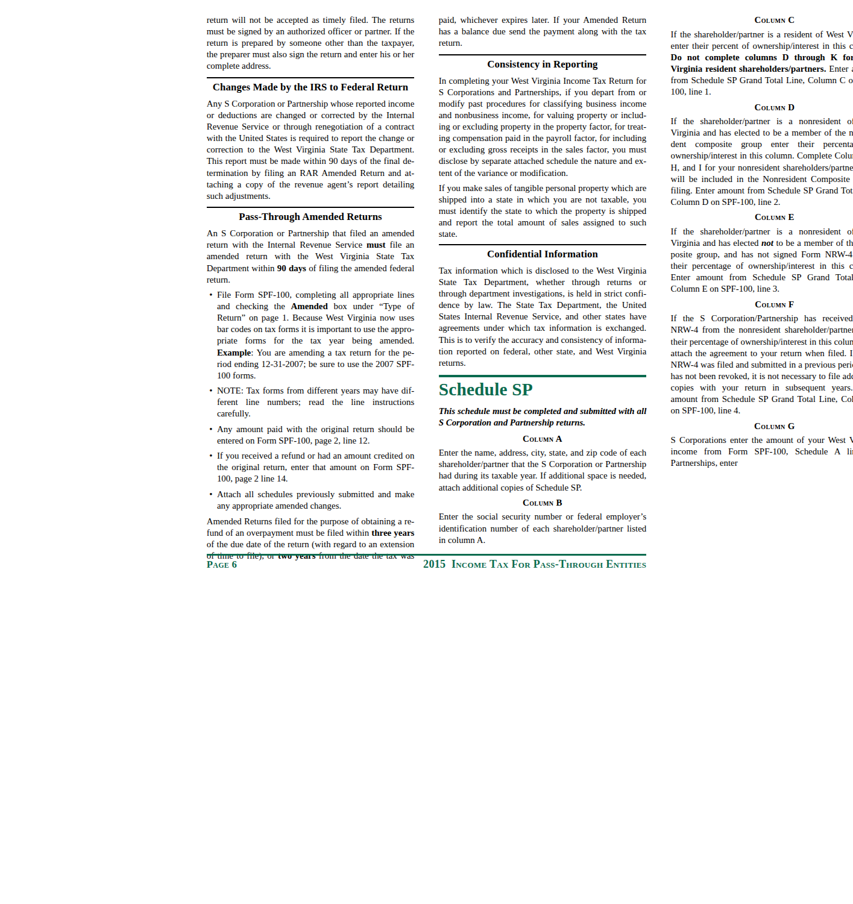return will not be accepted as timely filed. The returns must be signed by an authorized officer or partner. If the return is prepared by someone other than the taxpayer, the preparer must also sign the return and enter his or her complete address.
Changes Made by the IRS to Federal Return
Any S Corporation or Partnership whose reported income or deductions are changed or corrected by the Internal Revenue Service or through renegotiation of a contract with the United States is required to report the change or correction to the West Virginia State Tax Department. This report must be made within 90 days of the final determination by filing an RAR Amended Return and attaching a copy of the revenue agent’s report detailing such adjustments.
Pass-Through Amended Returns
An S Corporation or Partnership that filed an amended return with the Internal Revenue Service must file an amended return with the West Virginia State Tax Department within 90 days of filing the amended federal return.
File Form SPF-100, completing all appropriate lines and checking the Amended box under “Type of Return” on page 1. Because West Virginia now uses bar codes on tax forms it is important to use the appropriate forms for the tax year being amended. Example: You are amending a tax return for the period ending 12-31-2007; be sure to use the 2007 SPF-100 forms.
NOTE: Tax forms from different years may have different line numbers; read the line instructions carefully.
Any amount paid with the original return should be entered on Form SPF-100, page 2, line 12.
If you received a refund or had an amount credited on the original return, enter that amount on Form SPF-100, page 2 line 14.
Attach all schedules previously submitted and make any appropriate amended changes.
Amended Returns filed for the purpose of obtaining a refund of an overpayment must be filed within three years of the due date of the return (with regard to an extension of time to file), or two years from the date the tax was paid, whichever expires later. If your Amended Return has a balance due send the payment along with the tax return.
Consistency in Reporting
In completing your West Virginia Income Tax Return for S Corporations and Partnerships, if you depart from or modify past procedures for classifying business income and nonbusiness income, for valuing property or including or excluding property in the property factor, for treating compensation paid in the payroll factor, for including or excluding gross receipts in the sales factor, you must disclose by separate attached schedule the nature and extent of the variance or modification.
If you make sales of tangible personal property which are shipped into a state in which you are not taxable, you must identify the state to which the property is shipped and report the total amount of sales assigned to such state.
Confidential Information
Tax information which is disclosed to the West Virginia State Tax Department, whether through returns or through department investigations, is held in strict confidence by law. The State Tax Department, the United States Internal Revenue Service, and other states have agreements under which tax information is exchanged. This is to verify the accuracy and consistency of information reported on federal, other state, and West Virginia returns.
Schedule SP
This schedule must be completed and submitted with all S Corporation and Partnership returns.
Column A
Enter the name, address, city, state, and zip code of each shareholder/partner that the S Corporation or Partnership had during its taxable year. If additional space is needed, attach additional copies of Schedule SP.
Column B
Enter the social security number or federal employer’s identification number of each shareholder/partner listed in column A.
Column C
If the shareholder/partner is a resident of West Virginia, enter their percent of ownership/interest in this column. Do not complete columns D through K for West Virginia resident shareholders/partners. Enter amount from Schedule SP Grand Total Line, Column C on SPF-100, line 1.
Column D
If the shareholder/partner is a nonresident of West Virginia and has elected to be a member of the nonresident composite group enter their percentage of ownership/interest in this column. Complete Columns G, H, and I for your nonresident shareholders/partners who will be included in the Nonresident Composite Return filing. Enter amount from Schedule SP Grand Total Line Column D on SPF-100, line 2.
Column E
If the shareholder/partner is a nonresident of West Virginia and has elected not to be a member of the composite group, and has not signed Form NRW-4. Enter their percentage of ownership/interest in this column. Enter amount from Schedule SP Grand Total Line, Column E on SPF-100, line 3.
Column F
If the S Corporation/Partnership has received Form NRW-4 from the nonresident shareholder/partner, enter their percentage of ownership/interest in this column, and attach the agreement to your return when filed. If Form NRW-4 was filed and submitted in a previous period, and has not been revoked, it is not necessary to file additional copies with your return in subsequent years. Enter amount from Schedule SP Grand Total Line, Column F on SPF-100, line 4.
Column G
S Corporations enter the amount of your West Virginia income from Form SPF-100, Schedule A line 12. Partnerships, enter
Page 6
2015 Income Tax For Pass-Through Entities